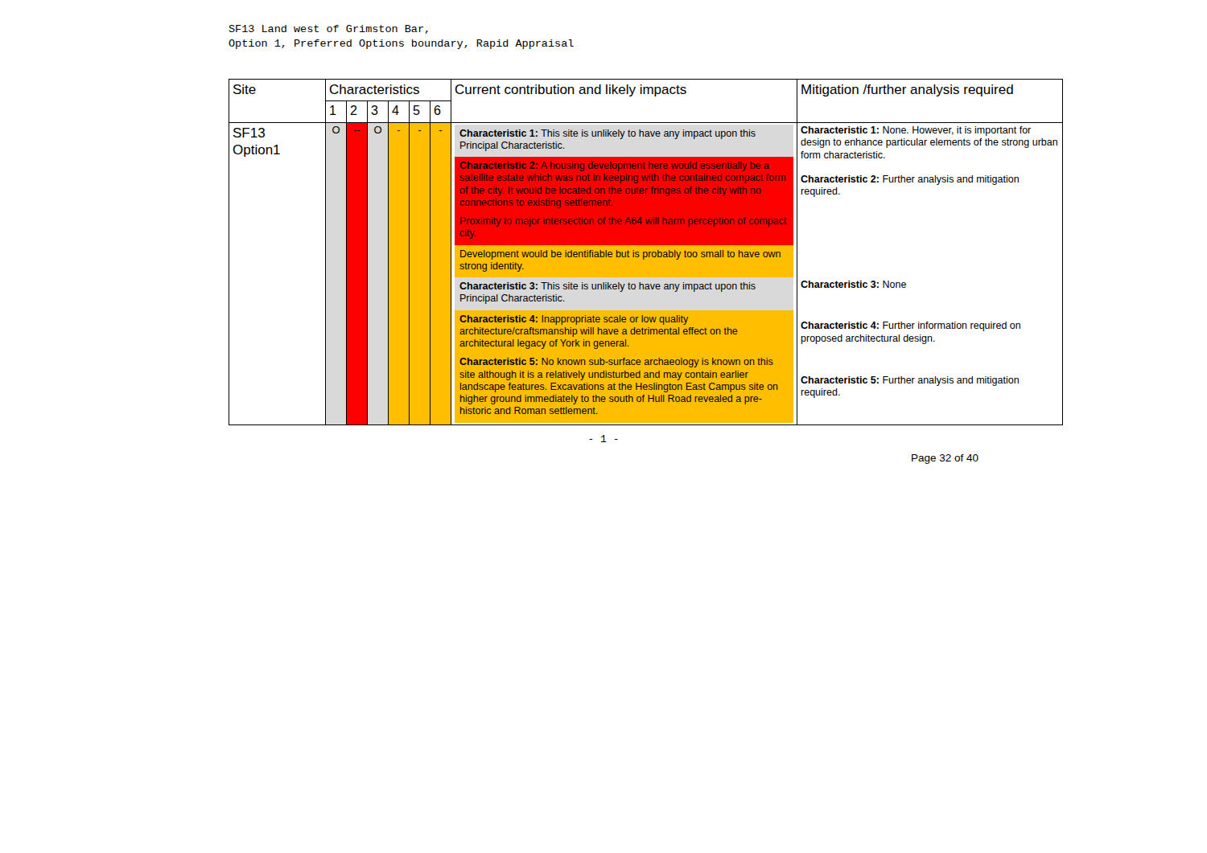SF13 Land west of Grimston Bar, Option 1, Preferred Options boundary, Rapid Appraisal
| Site | Characteristics | Current contribution and likely impacts | Mitigation /further analysis required |
| --- | --- | --- | --- |
| 1 | 2 | 3 | 4 | 5 | 6 |
| SF13 Option1 | O | -- | O | - | - | - | Characteristic 1: This site is unlikely to have any impact upon this Principal Characteristic. Characteristic 2: A housing development here would essentially be a satellite estate which was not in keeping with the contained compact form of the city. It would be located on the outer fringes of the city with no connections to existing settlement. Proximity to major intersection of the A64 will harm perception of compact city. Development would be identifiable but is probably too small to have own strong identity. Characteristic 3: This site is unlikely to have any impact upon this Principal Characteristic. Characteristic 4: Inappropriate scale or low quality architecture/craftsmanship will have a detrimental effect on the architectural legacy of York in general. Characteristic 5: No known sub-surface archaeology is known on this site although it is a relatively undisturbed and may contain earlier landscape features. Excavations at the Heslington East Campus site on higher ground immediately to the south of Hull Road revealed a pre-historic and Roman settlement. | Characteristic 1: None. However, it is important for design to enhance particular elements of the strong urban form characteristic. Characteristic 2: Further analysis and mitigation required. Characteristic 3: None Characteristic 4: Further information required on proposed architectural design. Characteristic 5: Further analysis and mitigation required. |
- 1 -
Page 32 of 40